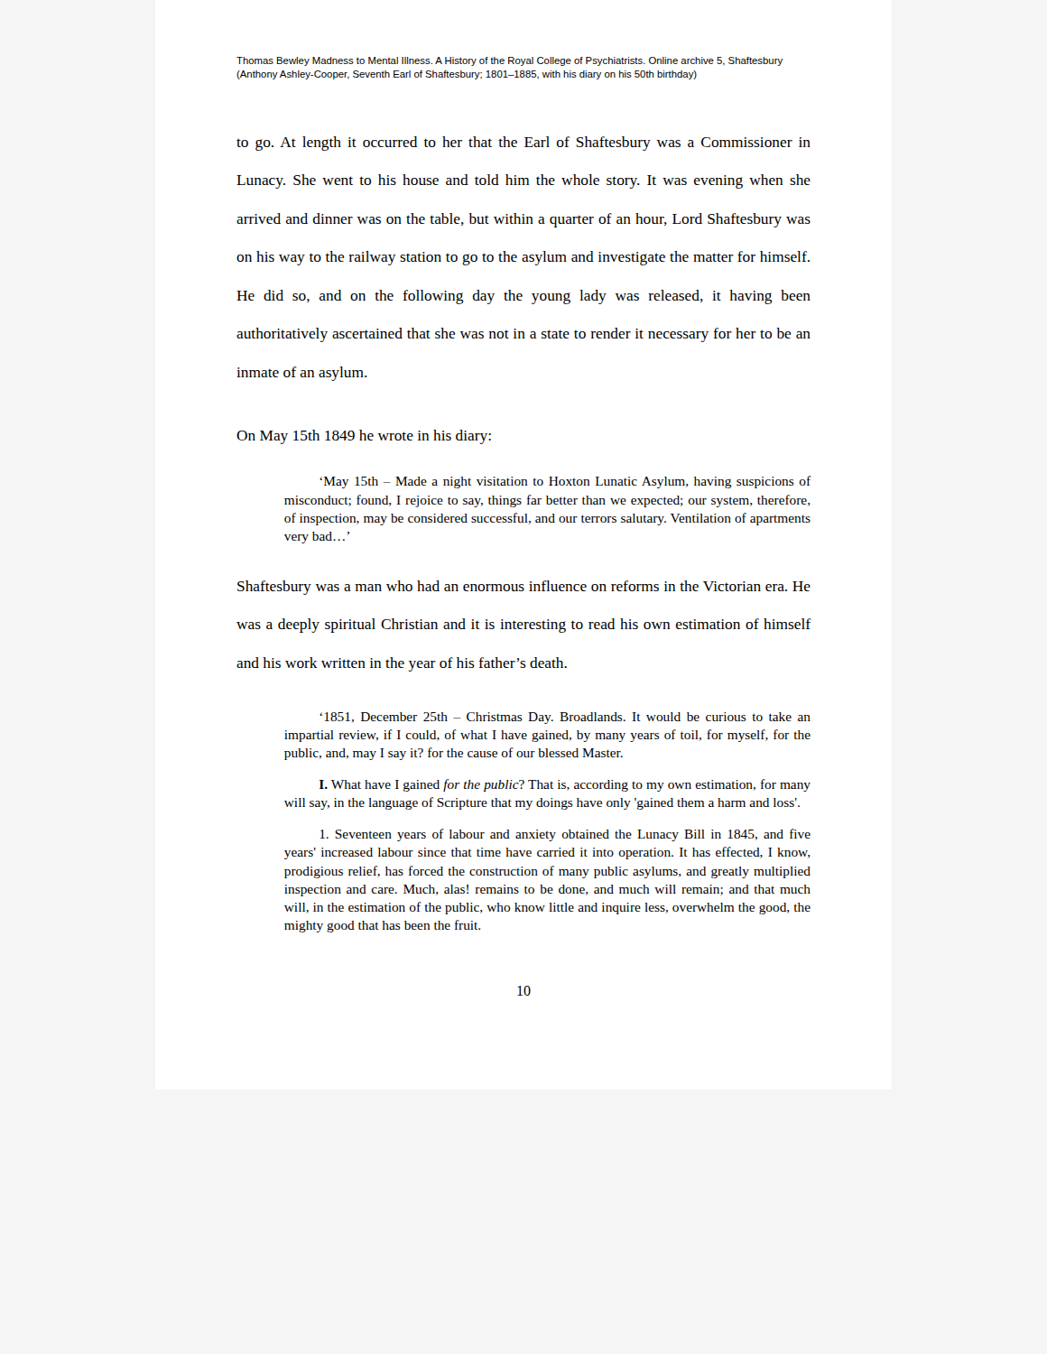Thomas Bewley Madness to Mental Illness. A History of the Royal College of Psychiatrists. Online archive 5, Shaftesbury
(Anthony Ashley-Cooper, Seventh Earl of Shaftesbury; 1801–1885, with his diary on his 50th birthday)
to go. At length it occurred to her that the Earl of Shaftesbury was a Commissioner in Lunacy. She went to his house and told him the whole story. It was evening when she arrived and dinner was on the table, but within a quarter of an hour, Lord Shaftesbury was on his way to the railway station to go to the asylum and investigate the matter for himself. He did so, and on the following day the young lady was released, it having been authoritatively ascertained that she was not in a state to render it necessary for her to be an inmate of an asylum.
On May 15th 1849 he wrote in his diary:
‘May 15th – Made a night visitation to Hoxton Lunatic Asylum, having suspicions of misconduct; found, I rejoice to say, things far better than we expected; our system, therefore, of inspection, may be considered successful, and our terrors salutary. Ventilation of apartments very bad…’
Shaftesbury was a man who had an enormous influence on reforms in the Victorian era. He was a deeply spiritual Christian and it is interesting to read his own estimation of himself and his work written in the year of his father’s death.
‘1851, December 25th – Christmas Day. Broadlands. It would be curious to take an impartial review, if I could, of what I have gained, by many years of toil, for myself, for the public, and, may I say it? for the cause of our blessed Master.
I. What have I gained for the public? That is, according to my own estimation, for many will say, in the language of Scripture that my doings have only 'gained them a harm and loss'.
1. Seventeen years of labour and anxiety obtained the Lunacy Bill in 1845, and five years' increased labour since that time have carried it into operation. It has effected, I know, prodigious relief, has forced the construction of many public asylums, and greatly multiplied inspection and care. Much, alas! remains to be done, and much will remain; and that much will, in the estimation of the public, who know little and inquire less, overwhelm the good, the mighty good that has been the fruit.
10